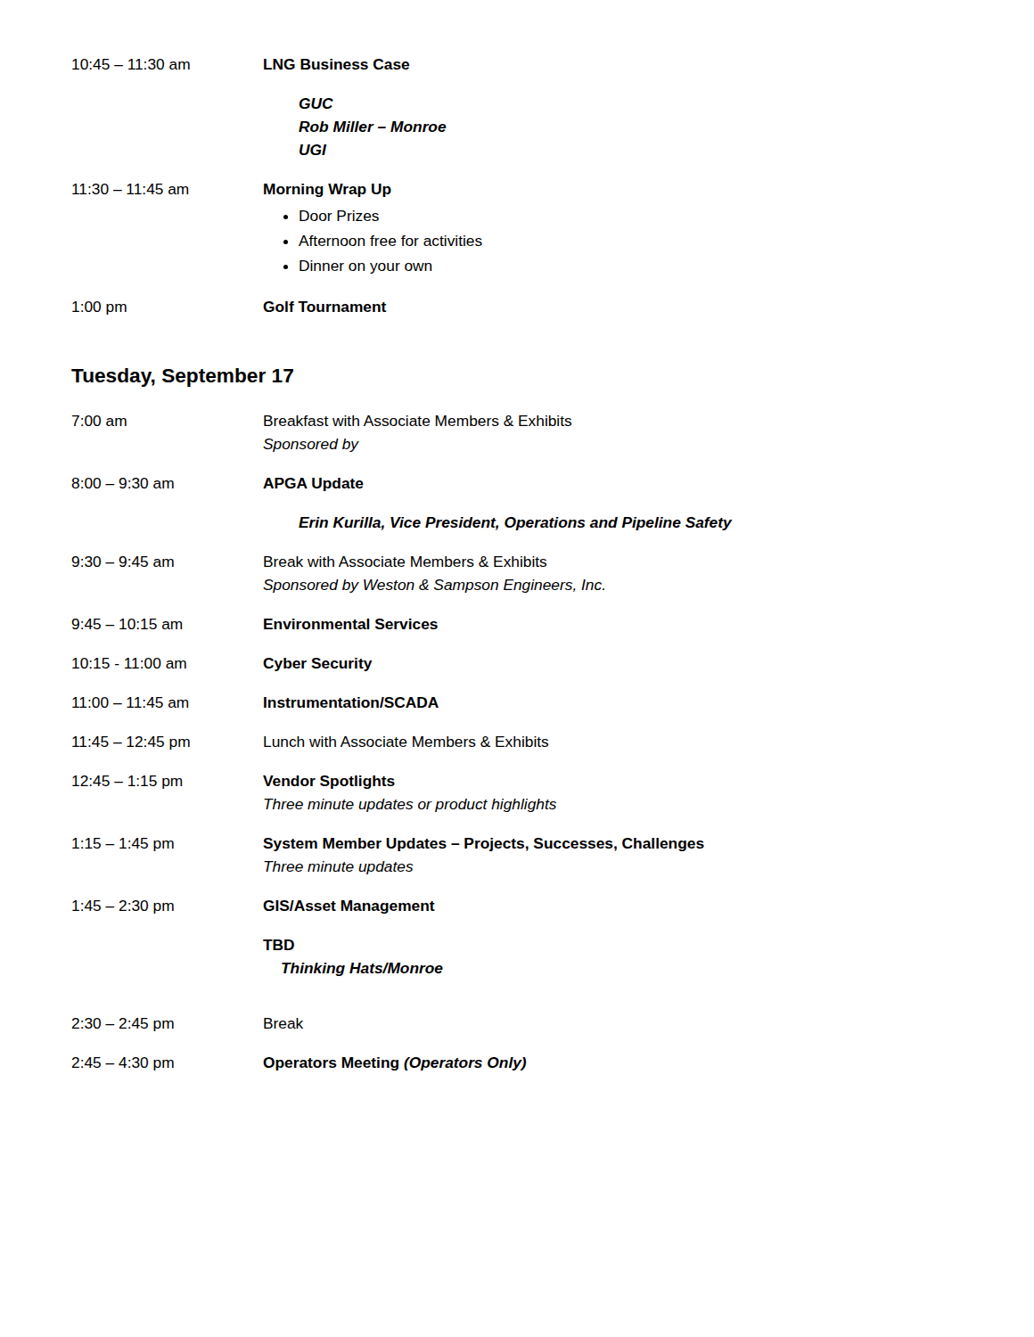| 10:45 – 11:30 am | LNG Business Case GUC Rob Miller – Monroe UGI |
| 11:30 – 11:45 am | Morning Wrap Up Door Prizes Afternoon free for activities Dinner on your own |
| 1:00 pm | Golf Tournament |
Tuesday, September 17
| 7:00 am | Breakfast with Associate Members & Exhibits Sponsored by |
| 8:00 – 9:30 am | APGA Update Erin Kurilla, Vice President, Operations and Pipeline Safety |
| 9:30 – 9:45 am | Break with Associate Members & Exhibits Sponsored by Weston & Sampson Engineers, Inc. |
| 9:45 – 10:15 am | Environmental Services |
| 10:15 - 11:00 am | Cyber Security |
| 11:00 – 11:45 am | Instrumentation/SCADA |
| 11:45 – 12:45 pm | Lunch with Associate Members & Exhibits |
| 12:45 – 1:15 pm | Vendor Spotlights Three minute updates or product highlights |
| 1:15 – 1:45 pm | System Member Updates – Projects, Successes, Challenges Three minute updates |
| 1:45 – 2:30 pm | GIS/Asset Management TBD Thinking Hats/Monroe |
| 2:30 – 2:45 pm | Break |
| 2:45 – 4:30 pm | Operators Meeting (Operators Only) |